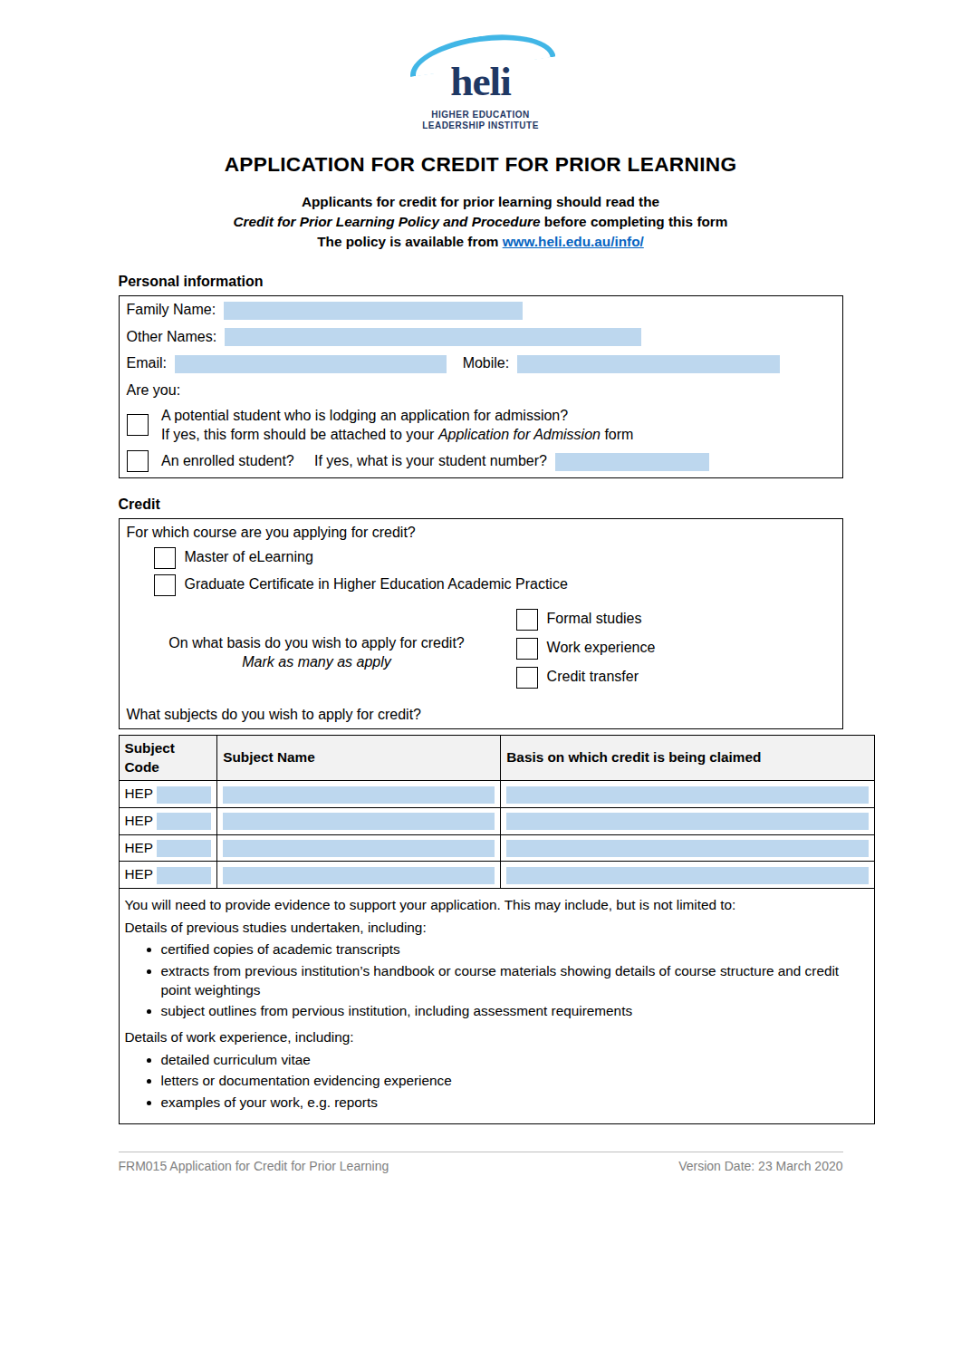heli
HIGHER EDUCATION
LEADERSHIP INSTITUTE
APPLICATION FOR CREDIT FOR PRIOR LEARNING
Applicants for credit for prior learning should read the
Credit for Prior Learning Policy and Procedure before completing this form
The policy is available from www.heli.edu.au/info/
Personal information
| Family Name: |
| Other Names: |
| Email: Mobile: |
| Are you: A potential student who is lodging an application for admission? If yes, this form should be attached to your Application for Admission form An enrolled student? If yes, what is your student number? |
Credit
| For which course are you applying for credit? Master of eLearning Graduate Certificate in Higher Education Academic Practice On what basis do you wish to apply for credit? Mark as many as apply Formal studies Work experience Credit transfer What subjects do you wish to apply for credit? |
| Subject Code | Subject Name | Basis on which credit is being claimed |
| --- | --- | --- |
| HEP | | |
| HEP | | |
| HEP | | |
| HEP | | |
| You will need to provide evidence to support your application. This may include, but is not limited to: Details of previous studies undertaken, including: certified copies of academic transcripts extracts from previous institution’s handbook or course materials showing details of course structure and credit point weightings subject outlines from pervious institution, including assessment requirements Details of work experience, including: detailed curriculum vitae letters or documentation evidencing experience examples of your work, e.g. reports |
FRM015 Application for Credit for Prior Learning
Version Date: 23 March 2020